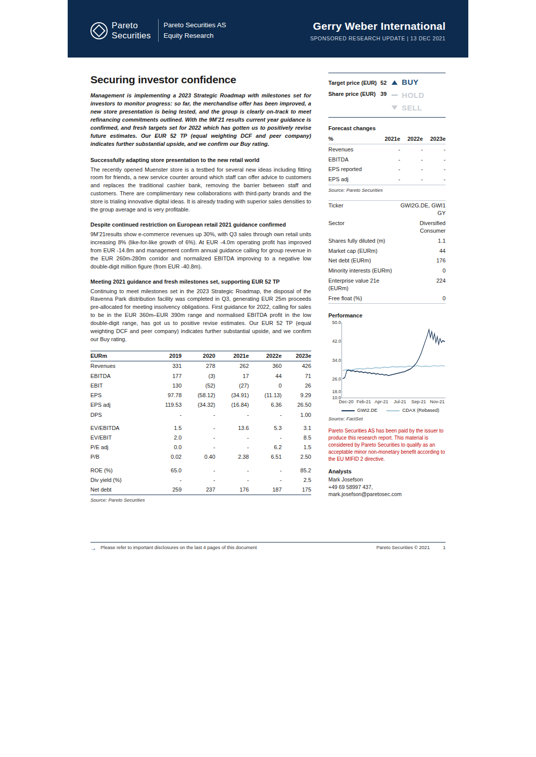Pareto Securities
Pareto Securities AS Equity Research
Gerry Weber International
Sponsored research update | 13 Dec 2021
Securing investor confidence
Management is implementing a 2023 Strategic Roadmap with milestones set for investors to monitor progress: so far, the merchandise offer has been improved, a new store presentation is being tested, and the group is clearly on-track to meet refinancing commitments outlined. With the 9M’21 results current year guidance is confirmed, and fresh targets set for 2022 which has gotten us to positively revise future estimates. Our EUR 52 TP (equal weighting DCF and peer company) indicates further substantial upside, and we confirm our Buy rating.
Successfully adapting store presentation to the new retail world
The recently opened Muenster store is a testbed for several new ideas including fitting room for friends, a new service counter around which staff can offer advice to customers and replaces the traditional cashier bank, removing the barrier between staff and customers. There are complimentary new collaborations with third-party brands and the store is trialing innovative digital ideas. It is already trading with superior sales densities to the group average and is very profitable.
Despite continued restriction on European retail 2021 guidance confirmed
9M’21results show e-commerce revenues up 30%, with Q3 sales through own retail units increasing 8% (like-for-like growth of 6%). At EUR -4.0m operating profit has improved from EUR -14.8m and management confirm annual guidance calling for group revenue in the EUR 260m-280m corridor and normalized EBITDA improving to a negative low double-digit million figure (from EUR -40.8m).
Meeting 2021 guidance and fresh milestones set, supporting EUR 52 TP
Continuing to meet milestones set in the 2023 Strategic Roadmap, the disposal of the Ravenna Park distribution facility was completed in Q3, generating EUR 25m proceeds pre-allocated for meeting insolvency obligations. First guidance for 2022, calling for sales to be in the EUR 360m–EUR 390m range and normalised EBITDA profit in the low double-digit range, has got us to positive revise estimates. Our EUR 52 TP (equal weighting DCF and peer company) indicates further substantial upside, and we confirm our Buy rating.
| EURm | 2019 | 2020 | 2021e | 2022e | 2023e |
| --- | --- | --- | --- | --- | --- |
| Revenues | 331 | 278 | 262 | 360 | 426 |
| EBITDA | 177 | (3) | 17 | 44 | 71 |
| EBIT | 130 | (52) | (27) | 0 | 26 |
| EPS | 97.78 | (58.12) | (34.91) | (11.13) | 9.29 |
| EPS adj | 119.53 | (34.32) | (16.84) | 6.36 | 26.50 |
| DPS | - | - | - | - | 1.00 |
| EV/EBITDA | 1.5 | - | 13.6 | 5.3 | 3.1 |
| EV/EBIT | 2.0 | - | - | - | 8.5 |
| P/E adj | 0.0 | - | - | 6.2 | 1.5 |
| P/B | 0.02 | 0.40 | 2.38 | 6.51 | 2.50 |
| ROE (%) | 65.0 | - | - | - | 85.2 |
| Div yield (%) | - | - | - | - | 2.5 |
| Net debt | 259 | 237 | 176 | 187 | 175 |
Source: Pareto Securities
| Target price (EUR) | 52 | BUY |
| Share price (EUR) | 39 | HOLD |
| | | SELL |
Forecast changes
| % | 2021e | 2022e | 2023e |
| --- | --- | --- | --- |
| Revenues | - | - | - |
| EBITDA | - | - | - |
| EPS reported | - | - | - |
| EPS adj | - | - | - |
Source: Pareto Securities
| Ticker | GWI2G.DE, GWI1 GY |
| Sector | Diversified Consumer |
| Shares fully diluted (m) | 1.1 |
| Market cap (EURm) | 44 |
| Net debt (EURm) | 176 |
| Minority interests (EURm) | 0 |
| Enterprise value 21e (EURm) | 224 |
| Free float (%) | 0 |
Performance
50.0 42.0 34.0 26.0 18.0 10.0 Dec-20 Feb-21 Apr-21 Jul-21 Sep-21 Nov-21
GWI2.DE CDAX (Rebased)
Source: FactSet
Pareto Securities AS has been paid by the issuer to produce this research report. This material is considered by Pareto Securities to qualify as an acceptable minor non-monetary benefit according to the EU MIFID 2 directive.
Analysts
Mark Josefson
+49 69 58997 437, mark.josefson@paretosec.com
→ Please refer to important disclosures on the last 4 pages of this document Pareto Securities © 20211